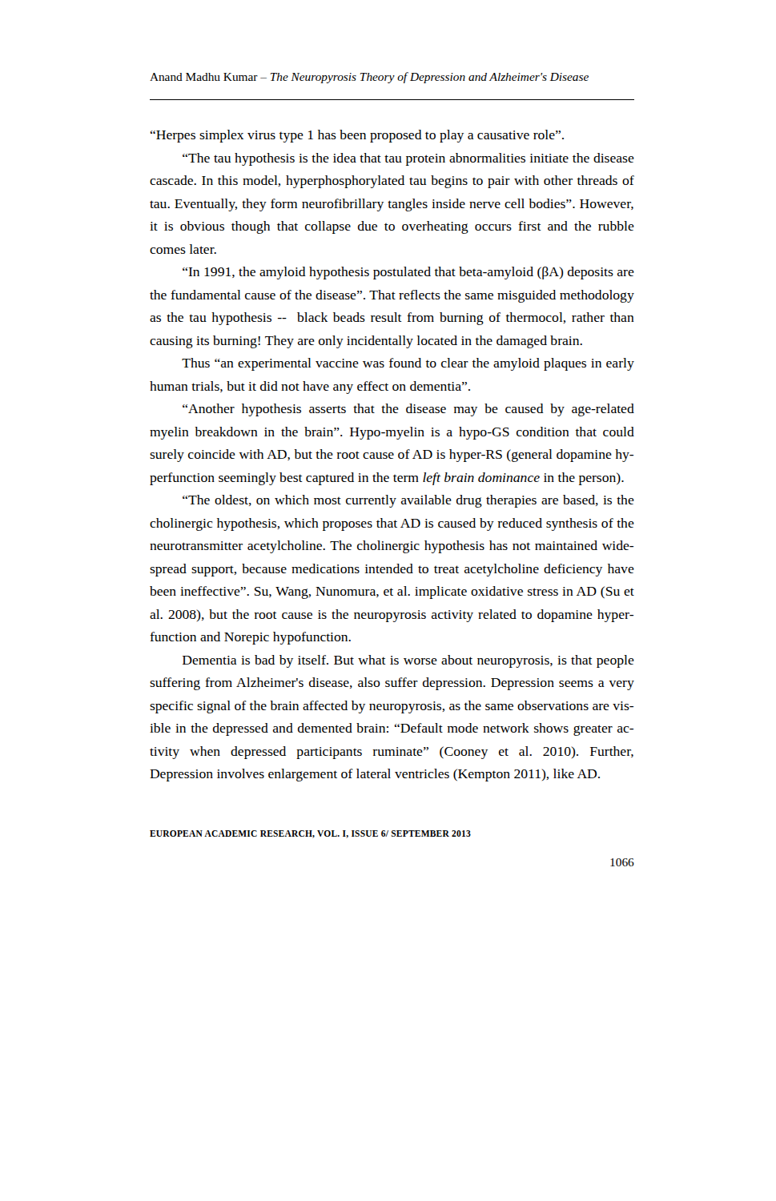Anand Madhu Kumar – The Neuropyrosis Theory of Depression and Alzheimer's Disease
“Herpes simplex virus type 1 has been proposed to play a causative role”.
“The tau hypothesis is the idea that tau protein abnormalities initiate the disease cascade. In this model, hyperphosphorylated tau begins to pair with other threads of tau. Eventually, they form neurofibrillary tangles inside nerve cell bodies”. However, it is obvious though that collapse due to overheating occurs first and the rubble comes later.
“In 1991, the amyloid hypothesis postulated that beta-amyloid (βA) deposits are the fundamental cause of the disease”. That reflects the same misguided methodology as the tau hypothesis -- black beads result from burning of thermocol, rather than causing its burning! They are only incidentally located in the damaged brain.
Thus “an experimental vaccine was found to clear the amyloid plaques in early human trials, but it did not have any effect on dementia”.
“Another hypothesis asserts that the disease may be caused by age-related myelin breakdown in the brain”. Hypo-myelin is a hypo-GS condition that could surely coincide with AD, but the root cause of AD is hyper-RS (general dopamine hyperfunction seemingly best captured in the term left brain dominance in the person).
“The oldest, on which most currently available drug therapies are based, is the cholinergic hypothesis, which proposes that AD is caused by reduced synthesis of the neurotransmitter acetylcholine. The cholinergic hypothesis has not maintained widespread support, because medications intended to treat acetylcholine deficiency have been ineffective”. Su, Wang, Nunomura, et al. implicate oxidative stress in AD (Su et al. 2008), but the root cause is the neuropyrosis activity related to dopamine hyperfunction and Norepic hypofunction.
Dementia is bad by itself. But what is worse about neuropyrosis, is that people suffering from Alzheimer's disease, also suffer depression. Depression seems a very specific signal of the brain affected by neuropyrosis, as the same observations are visible in the depressed and demented brain: “Default mode network shows greater activity when depressed participants ruminate” (Cooney et al. 2010). Further, Depression involves enlargement of lateral ventricles (Kempton 2011), like AD.
European Academic Research, Vol. I, Issue 6/ September 2013
1066